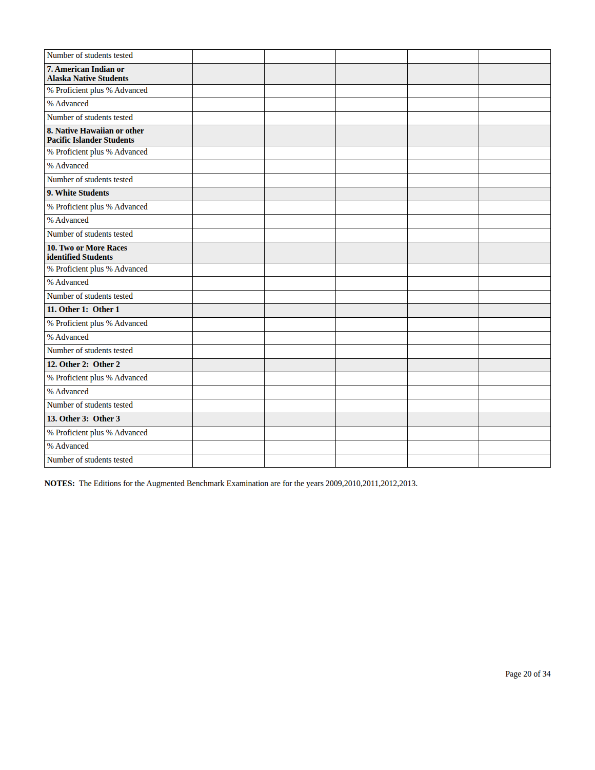| Number of students tested | | | | | |
| 7. American Indian or Alaska Native Students | | | | | |
| % Proficient plus % Advanced | | | | | |
| % Advanced | | | | | |
| Number of students tested | | | | | |
| 8. Native Hawaiian or other Pacific Islander Students | | | | | |
| % Proficient plus % Advanced | | | | | |
| % Advanced | | | | | |
| Number of students tested | | | | | |
| 9. White Students | | | | | |
| % Proficient plus % Advanced | | | | | |
| % Advanced | | | | | |
| Number of students tested | | | | | |
| 10. Two or More Races identified Students | | | | | |
| % Proficient plus % Advanced | | | | | |
| % Advanced | | | | | |
| Number of students tested | | | | | |
| 11. Other 1: Other 1 | | | | | |
| % Proficient plus % Advanced | | | | | |
| % Advanced | | | | | |
| Number of students tested | | | | | |
| 12. Other 2: Other 2 | | | | | |
| % Proficient plus % Advanced | | | | | |
| % Advanced | | | | | |
| Number of students tested | | | | | |
| 13. Other 3: Other 3 | | | | | |
| % Proficient plus % Advanced | | | | | |
| % Advanced | | | | | |
| Number of students tested | | | | | |
NOTES: The Editions for the Augmented Benchmark Examination are for the years 2009,2010,2011,2012,2013.
Page 20 of 34